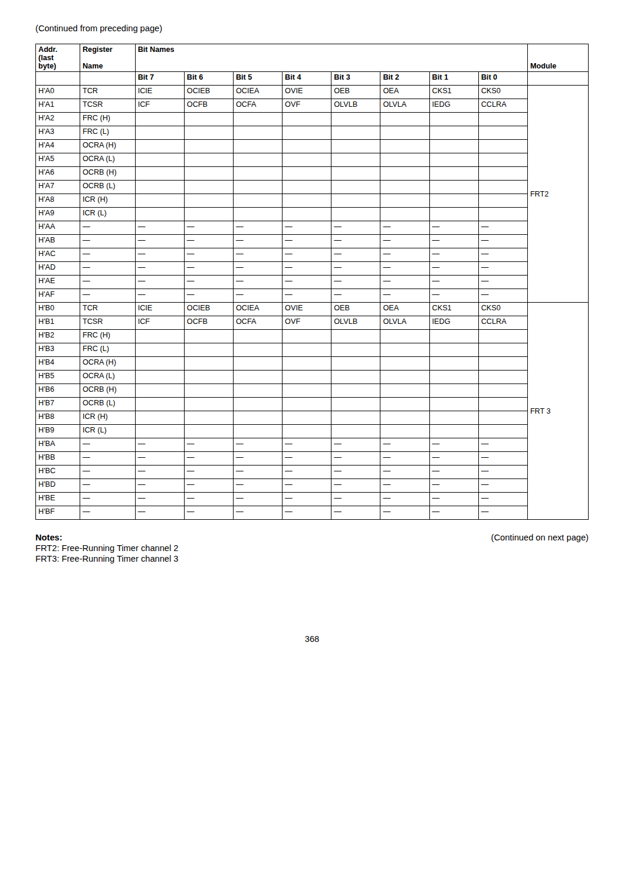(Continued from preceding page)
| Addr. (last byte) | Register Name | Bit Names | Module |
| --- | --- | --- | --- |
| | | Bit 7 | Bit 6 | Bit 5 | Bit 4 | Bit 3 | Bit 2 | Bit 1 | Bit 0 | |
| H'A0 | TCR | ICIE | OCIEB | OCIEA | OVIE | OEB | OEA | CKS1 | CKS0 | FRT2 |
| H'A1 | TCSR | ICF | OCFB | OCFA | OVF | OLVLB | OLVLA | IEDG | CCLRA |
| H'A2 | FRC (H) | | | | | | | | |
| H'A3 | FRC (L) | | | | | | | | |
| H'A4 | OCRA (H) | | | | | | | | |
| H'A5 | OCRA (L) | | | | | | | | |
| H'A6 | OCRB (H) | | | | | | | | |
| H'A7 | OCRB (L) | | | | | | | | |
| H'A8 | ICR (H) | | | | | | | | |
| H'A9 | ICR (L) | | | | | | | | |
| H'AA | — | — | — | — | — | — | — | — | — |
| H'AB | — | — | — | — | — | — | — | — | — |
| H'AC | — | — | — | — | — | — | — | — | — |
| H'AD | — | — | — | — | — | — | — | — | — |
| H'AE | — | — | — | — | — | — | — | — | — |
| H'AF | — | — | — | — | — | — | — | — | — |
| H'B0 | TCR | ICIE | OCIEB | OCIEA | OVIE | OEB | OEA | CKS1 | CKS0 | FRT 3 |
| H'B1 | TCSR | ICF | OCFB | OCFA | OVF | OLVLB | OLVLA | IEDG | CCLRA |
| H'B2 | FRC (H) | | | | | | | | |
| H'B3 | FRC (L) | | | | | | | | |
| H'B4 | OCRA (H) | | | | | | | | |
| H'B5 | OCRA (L) | | | | | | | | |
| H'B6 | OCRB (H) | | | | | | | | |
| H'B7 | OCRB (L) | | | | | | | | |
| H'B8 | ICR (H) | | | | | | | | |
| H'B9 | ICR (L) | | | | | | | | |
| H'BA | — | — | — | — | — | — | — | — | — |
| H'BB | — | — | — | — | — | — | — | — | — |
| H'BC | — | — | — | — | — | — | — | — | — |
| H'BD | — | — | — | — | — | — | — | — | — |
| H'BE | — | — | — | — | — | — | — | — | — |
| H'BF | — | — | — | — | — | — | — | — | — |
(Continued on next page)
Notes:
FRT2: Free-Running Timer channel 2
FRT3: Free-Running Timer channel 3
368